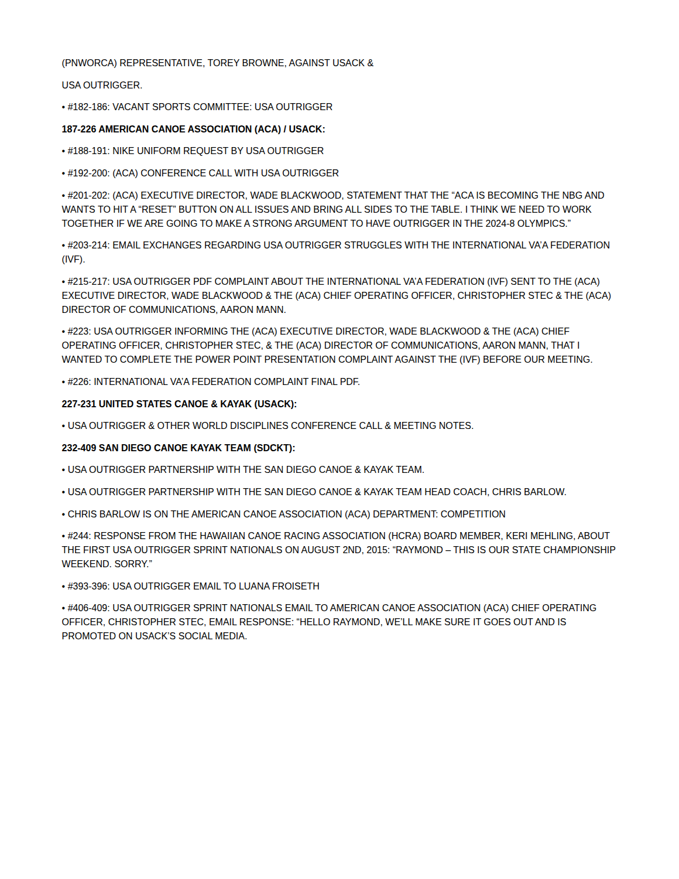(PNWORCA) REPRESENTATIVE, TOREY BROWNE, AGAINST USACK &
USA OUTRIGGER.
• #182-186: VACANT SPORTS COMMITTEE: USA OUTRIGGER
187-226 AMERICAN CANOE ASSOCIATION (ACA) / USACK:
• #188-191: NIKE UNIFORM REQUEST BY USA OUTRIGGER
• #192-200: (ACA) CONFERENCE CALL WITH USA OUTRIGGER
• #201-202: (ACA) EXECUTIVE DIRECTOR, WADE BLACKWOOD, STATEMENT THAT THE “ACA IS BECOMING THE NBG AND WANTS TO HIT A “RESET” BUTTON ON ALL ISSUES AND BRING ALL SIDES TO THE TABLE. I THINK WE NEED TO WORK TOGETHER IF WE ARE GOING TO MAKE A STRONG ARGUMENT TO HAVE OUTRIGGER IN THE 2024-8 OLYMPICS.”
• #203-214: EMAIL EXCHANGES REGARDING USA OUTRIGGER STRUGGLES WITH THE INTERNATIONAL VA’A FEDERATION (IVF).
• #215-217: USA OUTRIGGER PDF COMPLAINT ABOUT THE INTERNATIONAL VA’A FEDERATION (IVF) SENT TO THE (ACA) EXECUTIVE DIRECTOR, WADE BLACKWOOD & THE (ACA) CHIEF OPERATING OFFICER, CHRISTOPHER STEC & THE (ACA) DIRECTOR OF COMMUNICATIONS, AARON MANN.
• #223: USA OUTRIGGER INFORMING THE (ACA) EXECUTIVE DIRECTOR, WADE BLACKWOOD & THE (ACA) CHIEF OPERATING OFFICER, CHRISTOPHER STEC, & THE (ACA) DIRECTOR OF COMMUNICATIONS, AARON MANN, THAT I WANTED TO COMPLETE THE POWER POINT PRESENTATION COMPLAINT AGAINST THE (IVF) BEFORE OUR MEETING.
• #226: INTERNATIONAL VA’A FEDERATION COMPLAINT FINAL PDF.
227-231 UNITED STATES CANOE & KAYAK (USACK):
• USA OUTRIGGER & OTHER WORLD DISCIPLINES CONFERENCE CALL & MEETING NOTES.
232-409 SAN DIEGO CANOE KAYAK TEAM (SDCKT):
• USA OUTRIGGER PARTNERSHIP WITH THE SAN DIEGO CANOE & KAYAK TEAM.
• USA OUTRIGGER PARTNERSHIP WITH THE SAN DIEGO CANOE & KAYAK TEAM HEAD COACH, CHRIS BARLOW.
• CHRIS BARLOW IS ON THE AMERICAN CANOE ASSOCIATION (ACA) DEPARTMENT: COMPETITION
• #244: RESPONSE FROM THE HAWAIIAN CANOE RACING ASSOCIATION (HCRA) BOARD MEMBER, KERI MEHLING, ABOUT THE FIRST USA OUTRIGGER SPRINT NATIONALS ON AUGUST 2ND, 2015: “RAYMOND – THIS IS OUR STATE CHAMPIONSHIP WEEKEND. SORRY.”
• #393-396: USA OUTRIGGER EMAIL TO LUANA FROISETH
• #406-409: USA OUTRIGGER SPRINT NATIONALS EMAIL TO AMERICAN CANOE ASSOCIATION (ACA) CHIEF OPERATING OFFICER, CHRISTOPHER STEC, EMAIL RESPONSE: “HELLO RAYMOND, WE’LL MAKE SURE IT GOES OUT AND IS PROMOTED ON USACK’S SOCIAL MEDIA.